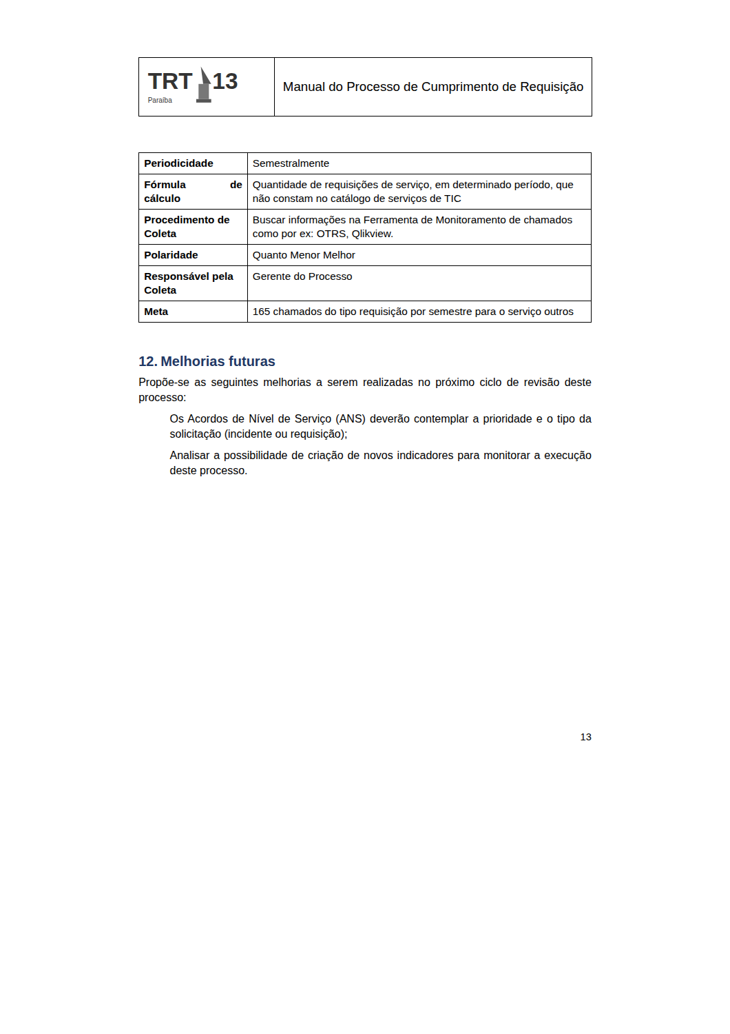Manual do Processo de Cumprimento de Requisição
| Periodicidade | Semestralmente |
| Fórmula de cálculo | Quantidade de requisições de serviço, em determinado período, que não constam no catálogo de serviços de TIC |
| Procedimento de Coleta | Buscar informações na Ferramenta de Monitoramento de chamados como por ex: OTRS, Qlikview. |
| Polaridade | Quanto Menor Melhor |
| Responsável pela Coleta | Gerente do Processo |
| Meta | 165 chamados do tipo requisição por semestre para o serviço outros |
12. Melhorias futuras
Propõe-se as seguintes melhorias a serem realizadas no próximo ciclo de revisão deste processo:
Os Acordos de Nível de Serviço (ANS) deverão contemplar a prioridade e o tipo da solicitação (incidente ou requisição);
Analisar a possibilidade de criação de novos indicadores para monitorar a execução deste processo.
13